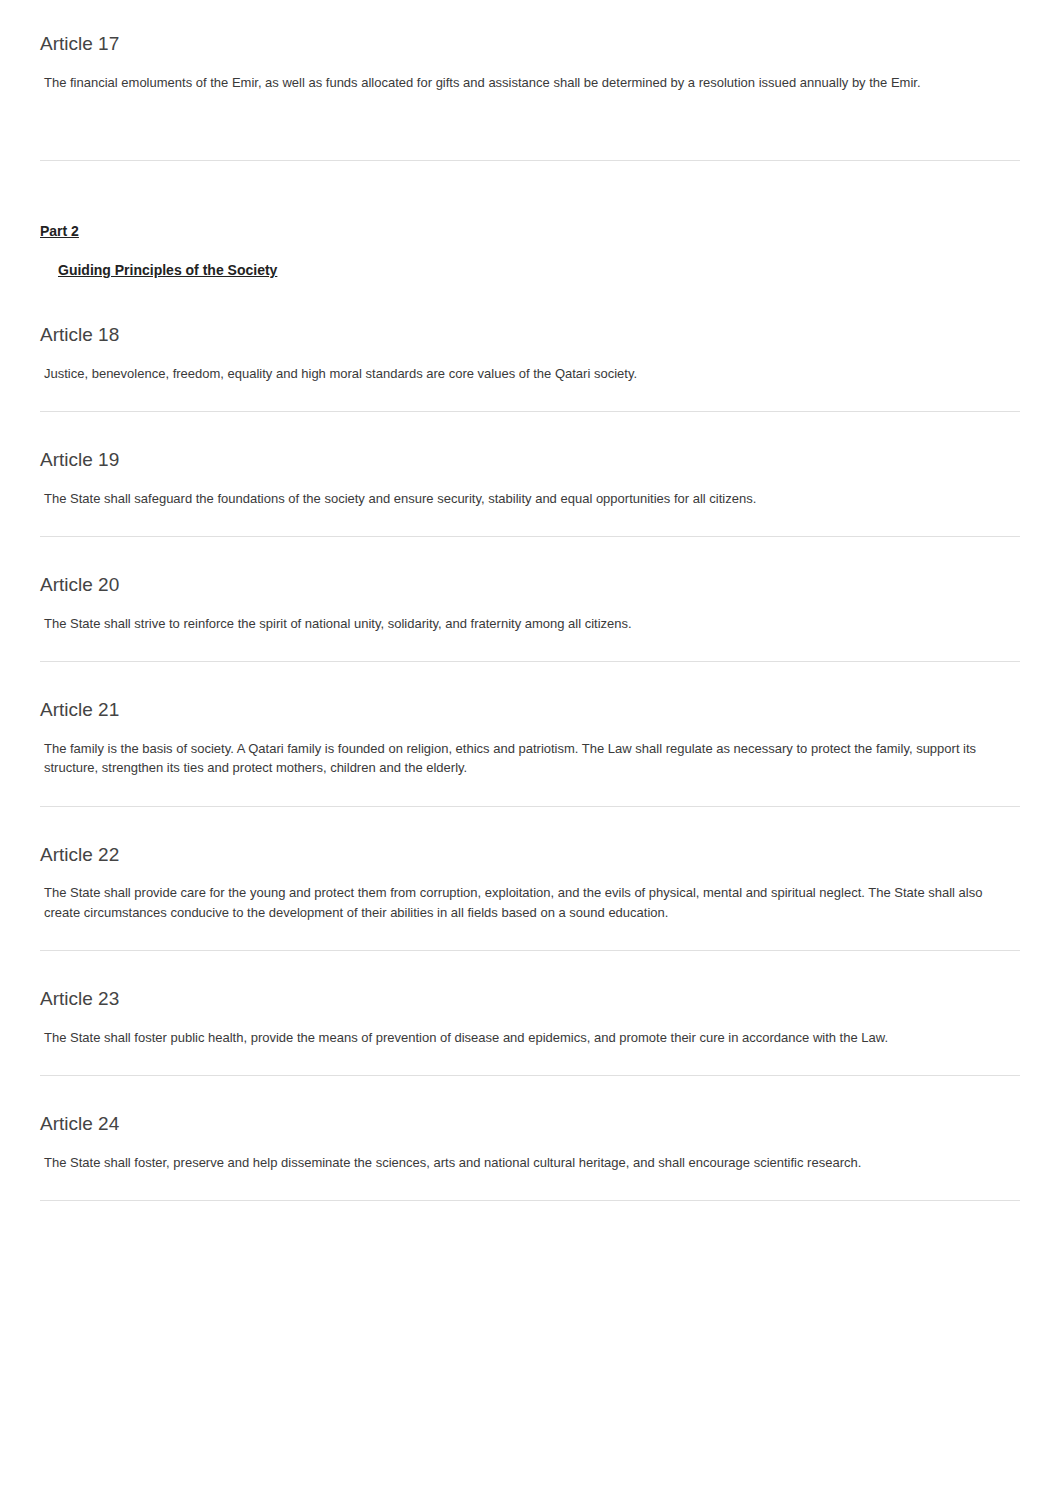Article 17
The financial emoluments of the Emir, as well as funds allocated for gifts and assistance shall be determined by a resolution issued annually by the Emir.
Part 2
Guiding Principles of the Society
Article 18
Justice, benevolence, freedom, equality and high moral standards are core values of the Qatari society.
Article 19
The State shall safeguard the foundations of the society and ensure security, stability and equal opportunities for all citizens.
Article 20
The State shall strive to reinforce the spirit of national unity, solidarity, and fraternity among all citizens.
Article 21
The family is the basis of society. A Qatari family is founded on religion, ethics and patriotism. The Law shall regulate as necessary to protect the family, support its structure, strengthen its ties and protect mothers, children and the elderly.
Article 22
The State shall provide care for the young and protect them from corruption, exploitation, and the evils of physical, mental and spiritual neglect. The State shall also create circumstances conducive to the development of their abilities in all fields based on a sound education.
Article 23
The State shall foster public health, provide the means of prevention of disease and epidemics, and promote their cure in accordance with the Law.
Article 24
The State shall foster, preserve and help disseminate the sciences, arts and national cultural heritage, and shall encourage scientific research.